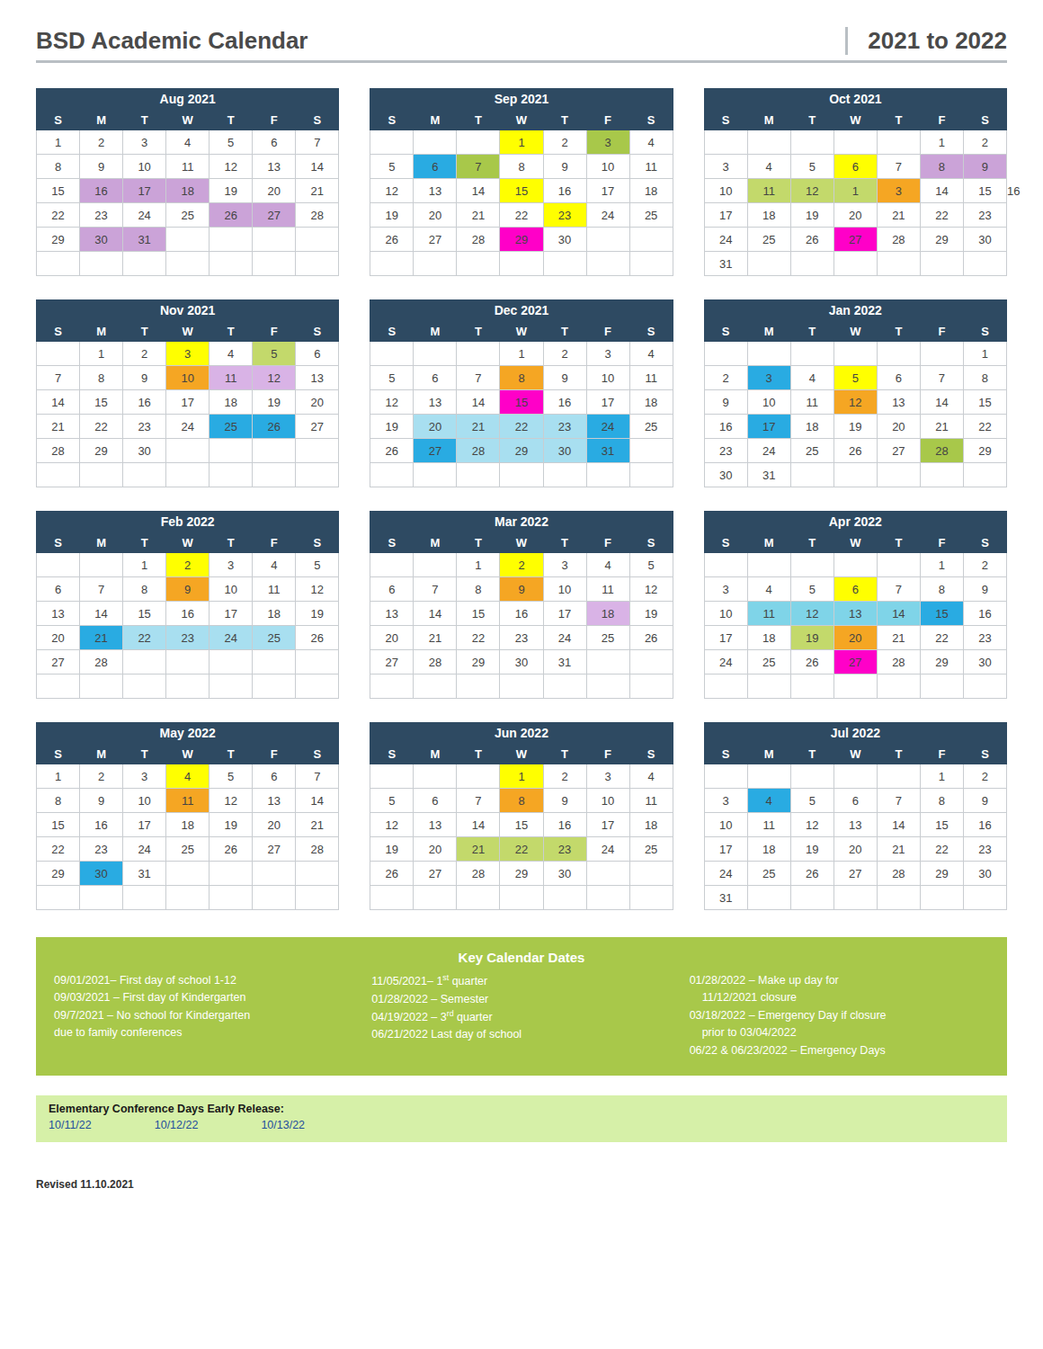BSD Academic Calendar
2021 to 2022
Aug 2021
| S | M | T | W | T | F | S |
| --- | --- | --- | --- | --- | --- | --- |
| 1 | 2 | 3 | 4 | 5 | 6 | 7 |
| 8 | 9 | 10 | 11 | 12 | 13 | 14 |
| 15 | 16 | 17 | 18 | 19 | 20 | 21 |
| 22 | 23 | 24 | 25 | 26 | 27 | 28 |
| 29 | 30 | 31 | | | | |
Sep 2021
| S | M | T | W | T | F | S |
| --- | --- | --- | --- | --- | --- | --- |
| | | | 1 | 2 | 3 | 4 |
| 5 | 6 | 7 | 8 | 9 | 10 | 11 |
| 12 | 13 | 14 | 15 | 16 | 17 | 18 |
| 19 | 20 | 21 | 22 | 23 | 24 | 25 |
| 26 | 27 | 28 | 29 | 30 | | |
Oct 2021
| S | M | T | W | T | F | S |
| --- | --- | --- | --- | --- | --- | --- |
| | | | | | 1 | 2 |
| 3 | 4 | 5 | 6 | 7 | 8 | 9 |
| 10 | 11 | 12 | 1 | 3 | 14 | 15 | 16 |
| 17 | 18 | 19 | 20 | 21 | 22 | 23 |
| 24 | 25 | 26 | 27 | 28 | 29 | 30 |
| 31 | | | | | | |
Nov 2021
| S | M | T | W | T | F | S |
| --- | --- | --- | --- | --- | --- | --- |
| | 1 | 2 | 3 | 4 | 5 | 6 |
| 7 | 8 | 9 | 10 | 11 | 12 | 13 |
| 14 | 15 | 16 | 17 | 18 | 19 | 20 |
| 21 | 22 | 23 | 24 | 25 | 26 | 27 |
| 28 | 29 | 30 | | | | |
Dec 2021
| S | M | T | W | T | F | S |
| --- | --- | --- | --- | --- | --- | --- |
| | | | 1 | 2 | 3 | 4 |
| 5 | 6 | 7 | 8 | 9 | 10 | 11 |
| 12 | 13 | 14 | 15 | 16 | 17 | 18 |
| 19 | 20 | 21 | 22 | 23 | 24 | 25 |
| 26 | 27 | 28 | 29 | 30 | 31 | |
Jan 2022
| S | M | T | W | T | F | S |
| --- | --- | --- | --- | --- | --- | --- |
| | | | | | | 1 |
| 2 | 3 | 4 | 5 | 6 | 7 | 8 |
| 9 | 10 | 11 | 12 | 13 | 14 | 15 |
| 16 | 17 | 18 | 19 | 20 | 21 | 22 |
| 23 | 24 | 25 | 26 | 27 | 28 | 29 |
| 30 | 31 | | | | | |
Feb 2022
| S | M | T | W | T | F | S |
| --- | --- | --- | --- | --- | --- | --- |
| | | 1 | 2 | 3 | 4 | 5 |
| 6 | 7 | 8 | 9 | 10 | 11 | 12 |
| 13 | 14 | 15 | 16 | 17 | 18 | 19 |
| 20 | 21 | 22 | 23 | 24 | 25 | 26 |
| 27 | 28 | | | | | |
Mar 2022
| S | M | T | W | T | F | S |
| --- | --- | --- | --- | --- | --- | --- |
| | | 1 | 2 | 3 | 4 | 5 |
| 6 | 7 | 8 | 9 | 10 | 11 | 12 |
| 13 | 14 | 15 | 16 | 17 | 18 | 19 |
| 20 | 21 | 22 | 23 | 24 | 25 | 26 |
| 27 | 28 | 29 | 30 | 31 | | |
Apr 2022
| S | M | T | W | T | F | S |
| --- | --- | --- | --- | --- | --- | --- |
| | | | | | 1 | 2 |
| 3 | 4 | 5 | 6 | 7 | 8 | 9 |
| 10 | 11 | 12 | 13 | 14 | 15 | 16 |
| 17 | 18 | 19 | 20 | 21 | 22 | 23 |
| 24 | 25 | 26 | 27 | 28 | 29 | 30 |
May 2022
| S | M | T | W | T | F | S |
| --- | --- | --- | --- | --- | --- | --- |
| 1 | 2 | 3 | 4 | 5 | 6 | 7 |
| 8 | 9 | 10 | 11 | 12 | 13 | 14 |
| 15 | 16 | 17 | 18 | 19 | 20 | 21 |
| 22 | 23 | 24 | 25 | 26 | 27 | 28 |
| 29 | 30 | 31 | | | | |
Jun 2022
| S | M | T | W | T | F | S |
| --- | --- | --- | --- | --- | --- | --- |
| | | | 1 | 2 | 3 | 4 |
| 5 | 6 | 7 | 8 | 9 | 10 | 11 |
| 12 | 13 | 14 | 15 | 16 | 17 | 18 |
| 19 | 20 | 21 | 22 | 23 | 24 | 25 |
| 26 | 27 | 28 | 29 | 30 | | |
Jul 2022
| S | M | T | W | T | F | S |
| --- | --- | --- | --- | --- | --- | --- |
| | | | | | 1 | 2 |
| 3 | 4 | 5 | 6 | 7 | 8 | 9 |
| 10 | 11 | 12 | 13 | 14 | 15 | 16 |
| 17 | 18 | 19 | 20 | 21 | 22 | 23 |
| 24 | 25 | 26 | 27 | 28 | 29 | 30 |
| 31 | | | | | | |
Key Calendar Dates
09/01/2021– First day of school 1-12
09/03/2021 – First day of Kindergarten
09/7/2021 – No school for Kindergarten
due to family conferences
11/05/2021– 1st quarter
01/28/2022 – Semester
04/19/2022 – 3rd quarter
06/21/2022 Last day of school
01/28/2022 – Make up day for
11/12/2021 closure
03/18/2022 – Emergency Day if closure
prior to 03/04/2022
06/22 & 06/23/2022 – Emergency Days
Elementary Conference Days Early Release:
10/11/22 10/12/22 10/13/22
Revised 11.10.2021